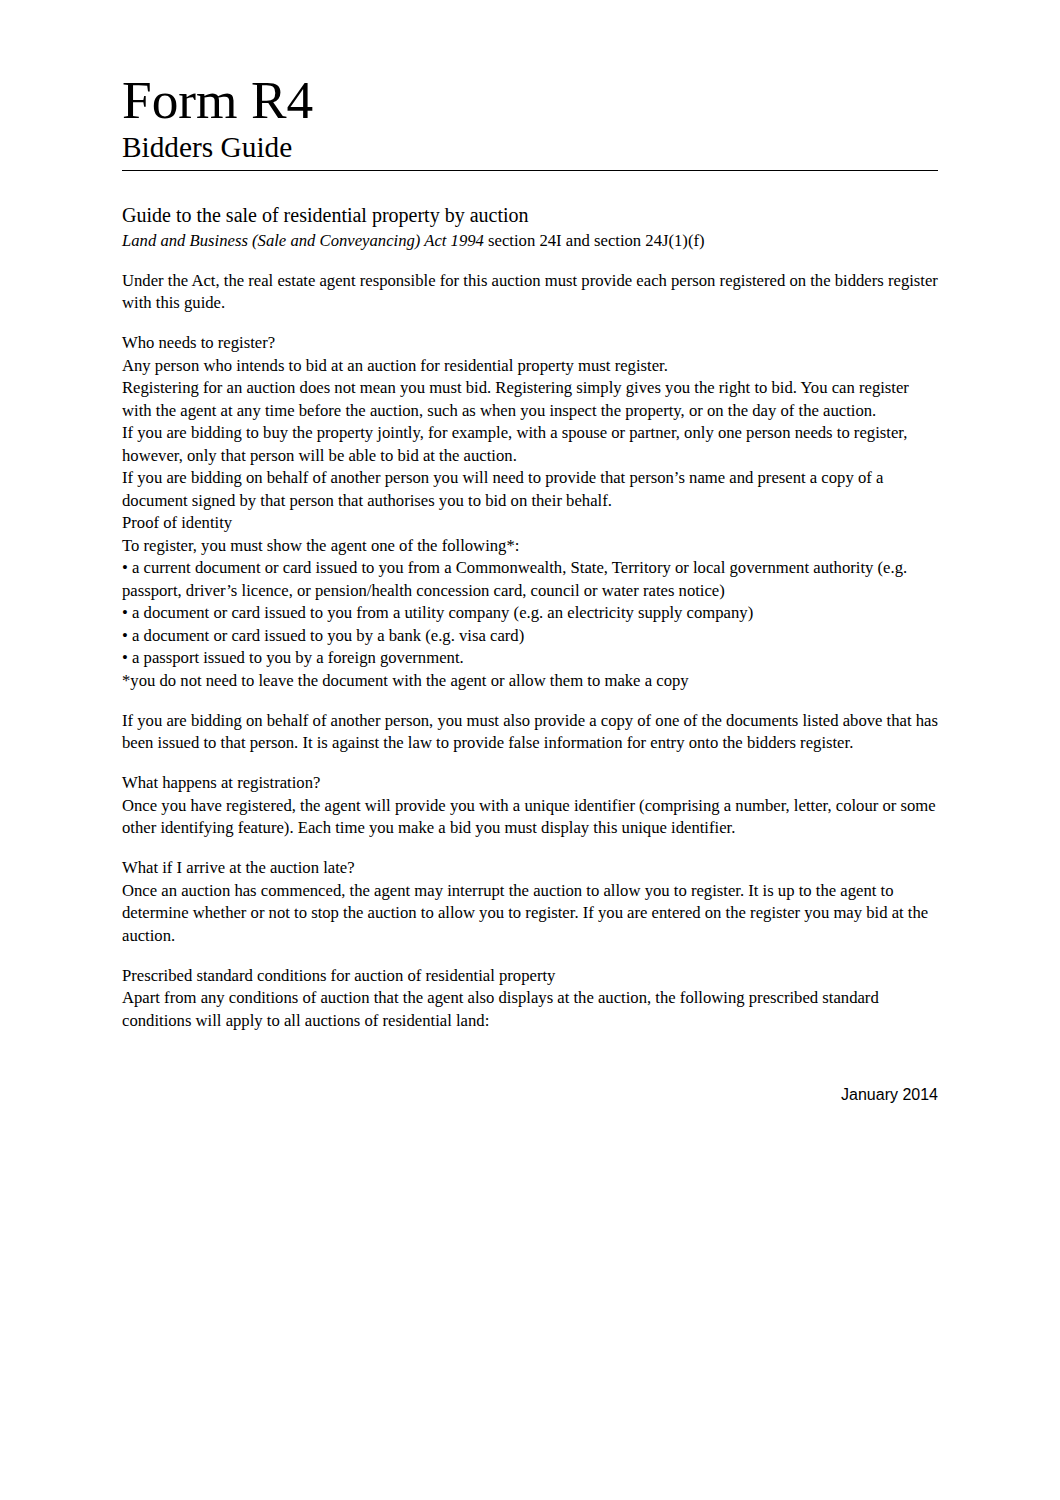Form R4
Bidders Guide
Guide to the sale of residential property by auction
Land and Business (Sale and Conveyancing) Act 1994 section 24I and section 24J(1)(f)
Under the Act, the real estate agent responsible for this auction must provide each person registered on the bidders register with this guide.
Who needs to register?
Any person who intends to bid at an auction for residential property must register.
Registering for an auction does not mean you must bid. Registering simply gives you the right to bid. You can register with the agent at any time before the auction, such as when you inspect the property, or on the day of the auction.
If you are bidding to buy the property jointly, for example, with a spouse or partner, only one person needs to register, however, only that person will be able to bid at the auction.
If you are bidding on behalf of another person you will need to provide that person’s name and present a copy of a document signed by that person that authorises you to bid on their behalf.
Proof of identity
To register, you must show the agent one of the following*:
a current document or card issued to you from a Commonwealth, State, Territory or local government authority (e.g. passport, driver’s licence, or pension/health concession card, council or water rates notice)
a document or card issued to you from a utility company (e.g. an electricity supply company)
a document or card issued to you by a bank (e.g. visa card)
a passport issued to you by a foreign government.
*you do not need to leave the document with the agent or allow them to make a copy
If you are bidding on behalf of another person, you must also provide a copy of one of the documents listed above that has been issued to that person. It is against the law to provide false information for entry onto the bidders register.
What happens at registration?
Once you have registered, the agent will provide you with a unique identifier (comprising a number, letter, colour or some other identifying feature). Each time you make a bid you must display this unique identifier.
What if I arrive at the auction late?
Once an auction has commenced, the agent may interrupt the auction to allow you to register. It is up to the agent to determine whether or not to stop the auction to allow you to register. If you are entered on the register you may bid at the auction.
Prescribed standard conditions for auction of residential property
Apart from any conditions of auction that the agent also displays at the auction, the following prescribed standard conditions will apply to all auctions of residential land:
January 2014